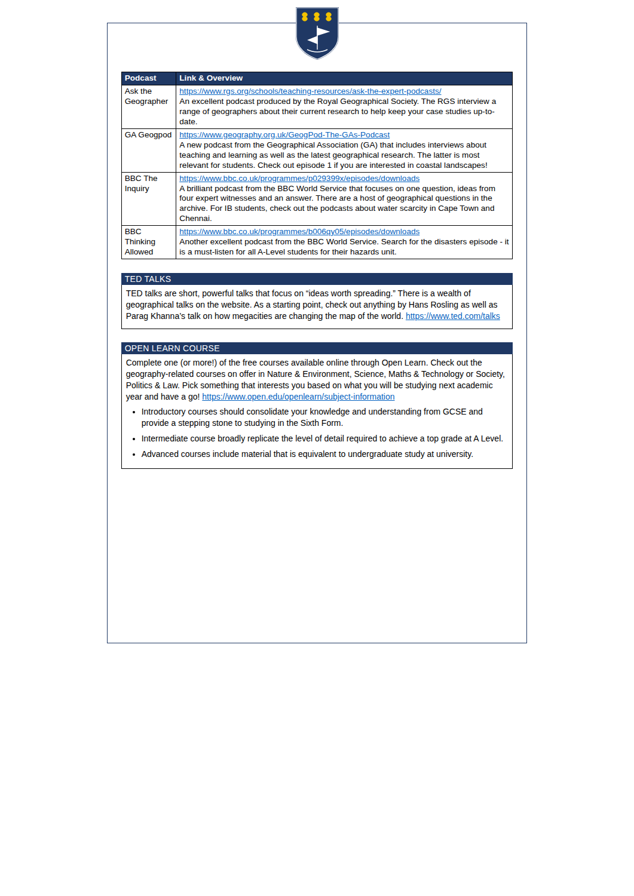| Podcast | Link & Overview |
| --- | --- |
| Ask the Geographer | https://www.rgs.org/schools/teaching-resources/ask-the-expert-podcasts/ An excellent podcast produced by the Royal Geographical Society. The RGS interview a range of geographers about their current research to help keep your case studies up-to-date. |
| GA Geogpod | https://www.geography.org.uk/GeogPod-The-GAs-Podcast A new podcast from the Geographical Association (GA) that includes interviews about teaching and learning as well as the latest geographical research. The latter is most relevant for students. Check out episode 1 if you are interested in coastal landscapes! |
| BBC The Inquiry | https://www.bbc.co.uk/programmes/p029399x/episodes/downloads A brilliant podcast from the BBC World Service that focuses on one question, ideas from four expert witnesses and an answer. There are a host of geographical questions in the archive. For IB students, check out the podcasts about water scarcity in Cape Town and Chennai. |
| BBC Thinking Allowed | https://www.bbc.co.uk/programmes/b006qy05/episodes/downloads Another excellent podcast from the BBC World Service. Search for the disasters episode - it is a must-listen for all A-Level students for their hazards unit. |
TED TALKS
TED talks are short, powerful talks that focus on “ideas worth spreading.” There is a wealth of geographical talks on the website. As a starting point, check out anything by Hans Rosling as well as Parag Khanna’s talk on how megacities are changing the map of the world. https://www.ted.com/talks
OPEN LEARN COURSE
Complete one (or more!) of the free courses available online through Open Learn. Check out the geography-related courses on offer in Nature & Environment, Science, Maths & Technology or Society, Politics & Law. Pick something that interests you based on what you will be studying next academic year and have a go! https://www.open.edu/openlearn/subject-information
Introductory courses should consolidate your knowledge and understanding from GCSE and provide a stepping stone to studying in the Sixth Form.
Intermediate course broadly replicate the level of detail required to achieve a top grade at A Level.
Advanced courses include material that is equivalent to undergraduate study at university.